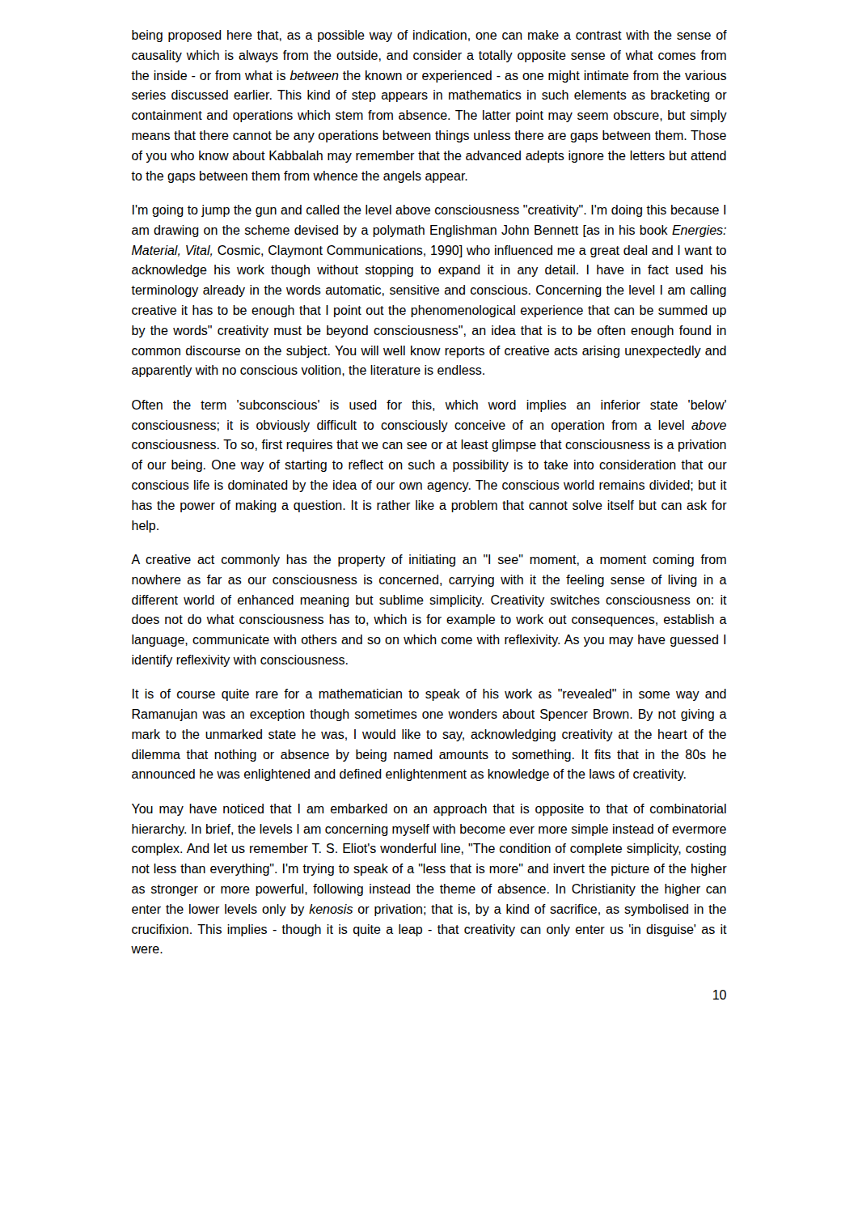being proposed here that, as a possible way of indication, one can make a contrast with the sense of causality which is always from the outside, and consider a totally opposite sense of what comes from the inside - or from what is between the known or experienced - as one might intimate from the various series discussed earlier. This kind of step appears in mathematics in such elements as bracketing or containment and operations which stem from absence. The latter point may seem obscure, but simply means that there cannot be any operations between things unless there are gaps between them. Those of you who know about Kabbalah may remember that the advanced adepts ignore the letters but attend to the gaps between them from whence the angels appear.
I'm going to jump the gun and called the level above consciousness "creativity". I'm doing this because I am drawing on the scheme devised by a polymath Englishman John Bennett [as in his book Energies: Material, Vital, Cosmic, Claymont Communications, 1990] who influenced me a great deal and I want to acknowledge his work though without stopping to expand it in any detail. I have in fact used his terminology already in the words automatic, sensitive and conscious. Concerning the level I am calling creative it has to be enough that I point out the phenomenological experience that can be summed up by the words" creativity must be beyond consciousness", an idea that is to be often enough found in common discourse on the subject. You will well know reports of creative acts arising unexpectedly and apparently with no conscious volition, the literature is endless.
Often the term 'subconscious' is used for this, which word implies an inferior state 'below' consciousness; it is obviously difficult to consciously conceive of an operation from a level above consciousness. To so, first requires that we can see or at least glimpse that consciousness is a privation of our being. One way of starting to reflect on such a possibility is to take into consideration that our conscious life is dominated by the idea of our own agency. The conscious world remains divided; but it has the power of making a question. It is rather like a problem that cannot solve itself but can ask for help.
A creative act commonly has the property of initiating an "I see" moment, a moment coming from nowhere as far as our consciousness is concerned, carrying with it the feeling sense of living in a different world of enhanced meaning but sublime simplicity. Creativity switches consciousness on: it does not do what consciousness has to, which is for example to work out consequences, establish a language, communicate with others and so on which come with reflexivity. As you may have guessed I identify reflexivity with consciousness.
It is of course quite rare for a mathematician to speak of his work as "revealed" in some way and Ramanujan was an exception though sometimes one wonders about Spencer Brown. By not giving a mark to the unmarked state he was, I would like to say, acknowledging creativity at the heart of the dilemma that nothing or absence by being named amounts to something. It fits that in the 80s he announced he was enlightened and defined enlightenment as knowledge of the laws of creativity.
You may have noticed that I am embarked on an approach that is opposite to that of combinatorial hierarchy. In brief, the levels I am concerning myself with become ever more simple instead of evermore complex. And let us remember T. S. Eliot's wonderful line, "The condition of complete simplicity, costing not less than everything". I'm trying to speak of a "less that is more" and invert the picture of the higher as stronger or more powerful, following instead the theme of absence. In Christianity the higher can enter the lower levels only by kenosis or privation; that is, by a kind of sacrifice, as symbolised in the crucifixion. This implies - though it is quite a leap - that creativity can only enter us 'in disguise' as it were.
10